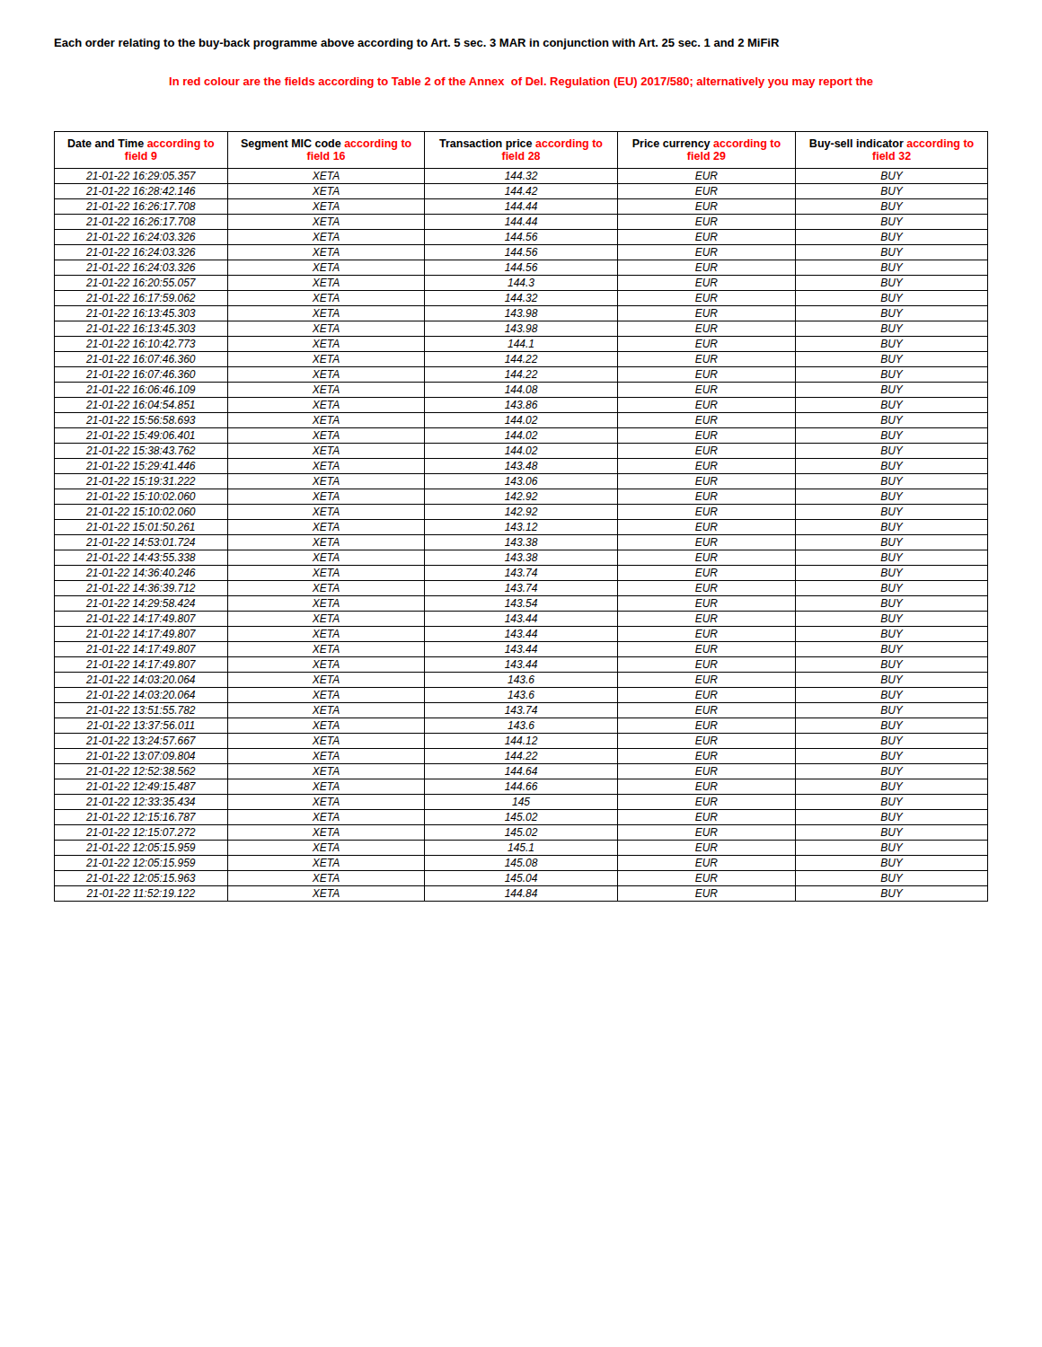Each order relating to the buy-back programme above according to Art. 5 sec. 3 MAR in conjunction with Art. 25 sec. 1 and 2 MiFiR
In red colour are the fields according to Table 2 of the Annex of Del. Regulation (EU) 2017/580; alternatively you may report the
| Date and Time according to field 9 | Segment MIC code according to field 16 | Transaction price according to field 28 | Price currency according to field 29 | Buy-sell indicator according to field 32 |
| --- | --- | --- | --- | --- |
| 21-01-22 16:29:05.357 | XETA | 144.32 | EUR | BUY |
| 21-01-22 16:28:42.146 | XETA | 144.42 | EUR | BUY |
| 21-01-22 16:26:17.708 | XETA | 144.44 | EUR | BUY |
| 21-01-22 16:26:17.708 | XETA | 144.44 | EUR | BUY |
| 21-01-22 16:24:03.326 | XETA | 144.56 | EUR | BUY |
| 21-01-22 16:24:03.326 | XETA | 144.56 | EUR | BUY |
| 21-01-22 16:24:03.326 | XETA | 144.56 | EUR | BUY |
| 21-01-22 16:20:55.057 | XETA | 144.3 | EUR | BUY |
| 21-01-22 16:17:59.062 | XETA | 144.32 | EUR | BUY |
| 21-01-22 16:13:45.303 | XETA | 143.98 | EUR | BUY |
| 21-01-22 16:13:45.303 | XETA | 143.98 | EUR | BUY |
| 21-01-22 16:10:42.773 | XETA | 144.1 | EUR | BUY |
| 21-01-22 16:07:46.360 | XETA | 144.22 | EUR | BUY |
| 21-01-22 16:07:46.360 | XETA | 144.22 | EUR | BUY |
| 21-01-22 16:06:46.109 | XETA | 144.08 | EUR | BUY |
| 21-01-22 16:04:54.851 | XETA | 143.86 | EUR | BUY |
| 21-01-22 15:56:58.693 | XETA | 144.02 | EUR | BUY |
| 21-01-22 15:49:06.401 | XETA | 144.02 | EUR | BUY |
| 21-01-22 15:38:43.762 | XETA | 144.02 | EUR | BUY |
| 21-01-22 15:29:41.446 | XETA | 143.48 | EUR | BUY |
| 21-01-22 15:19:31.222 | XETA | 143.06 | EUR | BUY |
| 21-01-22 15:10:02.060 | XETA | 142.92 | EUR | BUY |
| 21-01-22 15:10:02.060 | XETA | 142.92 | EUR | BUY |
| 21-01-22 15:01:50.261 | XETA | 143.12 | EUR | BUY |
| 21-01-22 14:53:01.724 | XETA | 143.38 | EUR | BUY |
| 21-01-22 14:43:55.338 | XETA | 143.38 | EUR | BUY |
| 21-01-22 14:36:40.246 | XETA | 143.74 | EUR | BUY |
| 21-01-22 14:36:39.712 | XETA | 143.74 | EUR | BUY |
| 21-01-22 14:29:58.424 | XETA | 143.54 | EUR | BUY |
| 21-01-22 14:17:49.807 | XETA | 143.44 | EUR | BUY |
| 21-01-22 14:17:49.807 | XETA | 143.44 | EUR | BUY |
| 21-01-22 14:17:49.807 | XETA | 143.44 | EUR | BUY |
| 21-01-22 14:17:49.807 | XETA | 143.44 | EUR | BUY |
| 21-01-22 14:03:20.064 | XETA | 143.6 | EUR | BUY |
| 21-01-22 14:03:20.064 | XETA | 143.6 | EUR | BUY |
| 21-01-22 13:51:55.782 | XETA | 143.74 | EUR | BUY |
| 21-01-22 13:37:56.011 | XETA | 143.6 | EUR | BUY |
| 21-01-22 13:24:57.667 | XETA | 144.12 | EUR | BUY |
| 21-01-22 13:07:09.804 | XETA | 144.22 | EUR | BUY |
| 21-01-22 12:52:38.562 | XETA | 144.64 | EUR | BUY |
| 21-01-22 12:49:15.487 | XETA | 144.66 | EUR | BUY |
| 21-01-22 12:33:35.434 | XETA | 145 | EUR | BUY |
| 21-01-22 12:15:16.787 | XETA | 145.02 | EUR | BUY |
| 21-01-22 12:15:07.272 | XETA | 145.02 | EUR | BUY |
| 21-01-22 12:05:15.959 | XETA | 145.1 | EUR | BUY |
| 21-01-22 12:05:15.959 | XETA | 145.08 | EUR | BUY |
| 21-01-22 12:05:15.963 | XETA | 145.04 | EUR | BUY |
| 21-01-22 11:52:19.122 | XETA | 144.84 | EUR | BUY |